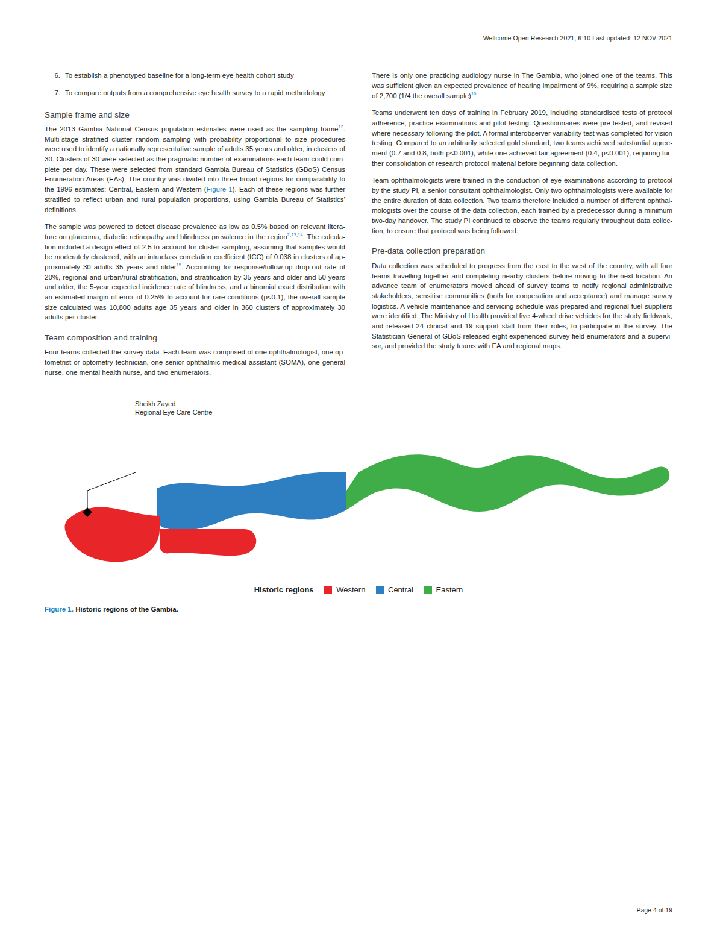Wellcome Open Research 2021, 6:10 Last updated: 12 NOV 2021
To establish a phenotyped baseline for a long-term eye health cohort study
To compare outputs from a comprehensive eye health survey to a rapid methodology
Sample frame and size
The 2013 Gambia National Census population estimates were used as the sampling frame12. Multi-stage stratified cluster random sampling with probability proportional to size procedures were used to identify a nationally representative sample of adults 35 years and older, in clusters of 30. Clusters of 30 were selected as the pragmatic number of examinations each team could complete per day. These were selected from standard Gambia Bureau of Statistics (GBoS) Census Enumeration Areas (EAs). The country was divided into three broad regions for comparability to the 1996 estimates: Central, Eastern and Western (Figure 1). Each of these regions was further stratified to reflect urban and rural population proportions, using Gambia Bureau of Statistics’ definitions.
The sample was powered to detect disease prevalence as low as 0.5% based on relevant literature on glaucoma, diabetic retinopathy and blindness prevalence in the region2,13,14. The calculation included a design effect of 2.5 to account for cluster sampling, assuming that samples would be moderately clustered, with an intraclass correlation coefficient (ICC) of 0.038 in clusters of approximately 30 adults 35 years and older15. Accounting for response/follow-up drop-out rate of 20%, regional and urban/rural stratification, and stratification by 35 years and older and 50 years and older, the 5-year expected incidence rate of blindness, and a binomial exact distribution with an estimated margin of error of 0.25% to account for rare conditions (p<0.1), the overall sample size calculated was 10,800 adults age 35 years and older in 360 clusters of approximately 30 adults per cluster.
Team composition and training
Four teams collected the survey data. Each team was comprised of one ophthalmologist, one optometrist or optometry technician, one senior ophthalmic medical assistant (SOMA), one general nurse, one mental health nurse, and two enumerators.
There is only one practicing audiology nurse in The Gambia, who joined one of the teams. This was sufficient given an expected prevalence of hearing impairment of 9%, requiring a sample size of 2,700 (1/4 the overall sample)16.
Teams underwent ten days of training in February 2019, including standardised tests of protocol adherence, practice examinations and pilot testing. Questionnaires were pre-tested, and revised where necessary following the pilot. A formal interobserver variability test was completed for vision testing. Compared to an arbitrarily selected gold standard, two teams achieved substantial agreement (0.7 and 0.8, both p<0.001), while one achieved fair agreement (0.4, p<0.001), requiring further consolidation of research protocol material before beginning data collection.
Team ophthalmologists were trained in the conduction of eye examinations according to protocol by the study PI, a senior consultant ophthalmologist. Only two ophthalmologists were available for the entire duration of data collection. Two teams therefore included a number of different ophthalmologists over the course of the data collection, each trained by a predecessor during a minimum two-day handover. The study PI continued to observe the teams regularly throughout data collection, to ensure that protocol was being followed.
Pre-data collection preparation
Data collection was scheduled to progress from the east to the west of the country, with all four teams travelling together and completing nearby clusters before moving to the next location. An advance team of enumerators moved ahead of survey teams to notify regional administrative stakeholders, sensitise communities (both for cooperation and acceptance) and manage survey logistics. A vehicle maintenance and servicing schedule was prepared and regional fuel suppliers were identified. The Ministry of Health provided five 4-wheel drive vehicles for the study fieldwork, and released 24 clinical and 19 support staff from their roles, to participate in the survey. The Statistician General of GBoS released eight experienced survey field enumerators and a supervisor, and provided the study teams with EA and regional maps.
Sheikh Zayed
Regional Eye Care Centre
Historic regions Western Central Eastern
Figure 1. Historic regions of the Gambia.
Page 4 of 19